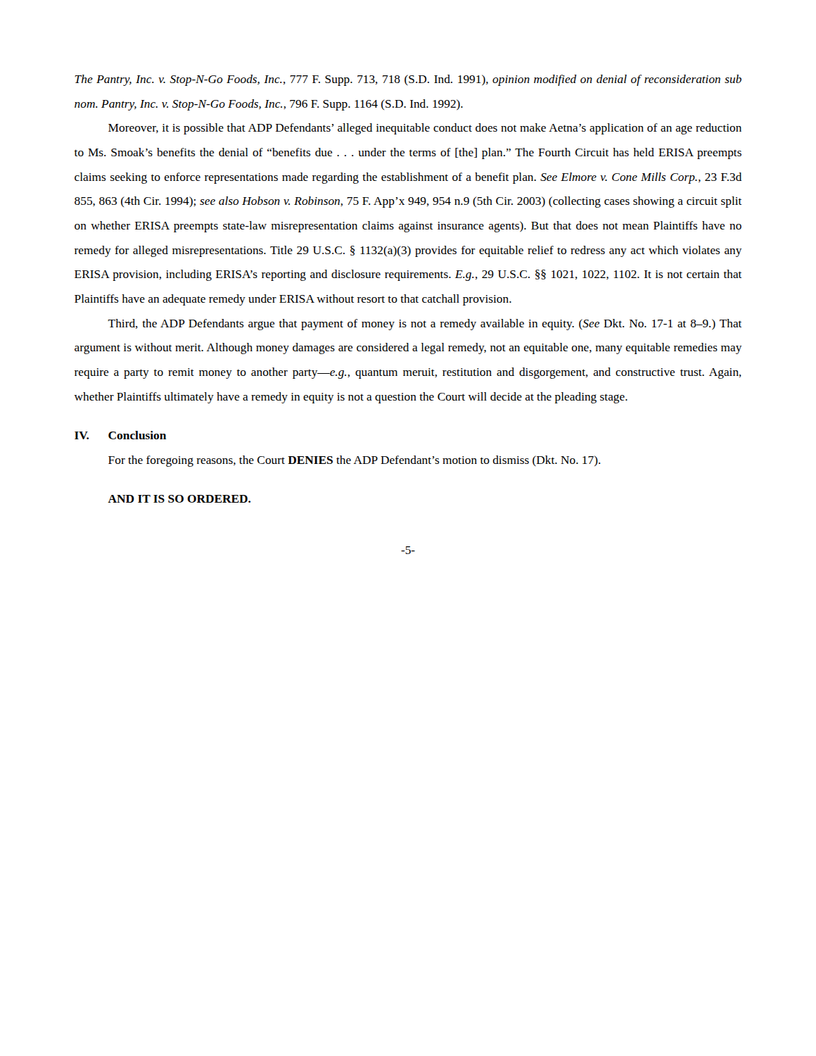The Pantry, Inc. v. Stop-N-Go Foods, Inc., 777 F. Supp. 713, 718 (S.D. Ind. 1991), opinion modified on denial of reconsideration sub nom. Pantry, Inc. v. Stop-N-Go Foods, Inc., 796 F. Supp. 1164 (S.D. Ind. 1992).
Moreover, it is possible that ADP Defendants’ alleged inequitable conduct does not make Aetna’s application of an age reduction to Ms. Smoak’s benefits the denial of “benefits due . . . under the terms of [the] plan.” The Fourth Circuit has held ERISA preempts claims seeking to enforce representations made regarding the establishment of a benefit plan. See Elmore v. Cone Mills Corp., 23 F.3d 855, 863 (4th Cir. 1994); see also Hobson v. Robinson, 75 F. App’x 949, 954 n.9 (5th Cir. 2003) (collecting cases showing a circuit split on whether ERISA preempts state-law misrepresentation claims against insurance agents). But that does not mean Plaintiffs have no remedy for alleged misrepresentations. Title 29 U.S.C. § 1132(a)(3) provides for equitable relief to redress any act which violates any ERISA provision, including ERISA’s reporting and disclosure requirements. E.g., 29 U.S.C. §§ 1021, 1022, 1102. It is not certain that Plaintiffs have an adequate remedy under ERISA without resort to that catchall provision.
Third, the ADP Defendants argue that payment of money is not a remedy available in equity. (See Dkt. No. 17-1 at 8–9.) That argument is without merit. Although money damages are considered a legal remedy, not an equitable one, many equitable remedies may require a party to remit money to another party—e.g., quantum meruit, restitution and disgorgement, and constructive trust. Again, whether Plaintiffs ultimately have a remedy in equity is not a question the Court will decide at the pleading stage.
IV. Conclusion
For the foregoing reasons, the Court DENIES the ADP Defendant’s motion to dismiss (Dkt. No. 17).
AND IT IS SO ORDERED.
-5-